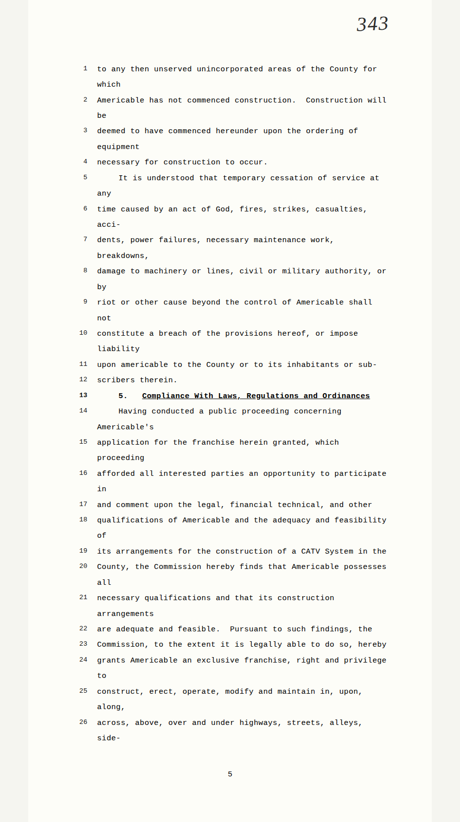343
to any then unserved unincorporated areas of the County for which
Americable has not commenced construction. Construction will be
deemed to have commenced hereunder upon the ordering of equipment
necessary for construction to occur.
It is understood that temporary cessation of service at any
time caused by an act of God, fires, strikes, casualties, acci-
dents, power failures, necessary maintenance work, breakdowns,
damage to machinery or lines, civil or military authority, or by
riot or other cause beyond the control of Americable shall not
constitute a breach of the provisions hereof, or impose liability
upon americable to the County or to its inhabitants or sub-
scribers therein.
5. Compliance With Laws, Regulations and Ordinances
Having conducted a public proceeding concerning Americable's
application for the franchise herein granted, which proceeding
afforded all interested parties an opportunity to participate in
and comment upon the legal, financial technical, and other
qualifications of Americable and the adequacy and feasibility of
its arrangements for the construction of a CATV System in the
County, the Commission hereby finds that Americable possesses all
necessary qualifications and that its construction arrangements
are adequate and feasible. Pursuant to such findings, the
Commission, to the extent it is legally able to do so, hereby
grants Americable an exclusive franchise, right and privilege to
construct, erect, operate, modify and maintain in, upon, along,
across, above, over and under highways, streets, alleys, side-
5